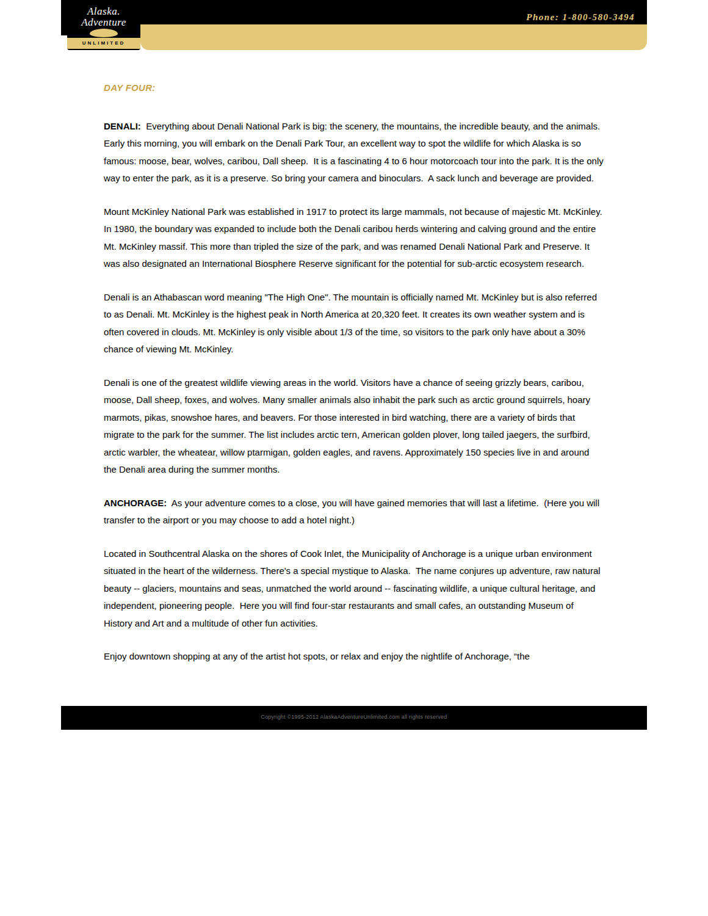Alaska.
Adventure
UNLIMITED
Phone: 1-800-580-3494
DAY FOUR:
DENALI: Everything about Denali National Park is big: the scenery, the mountains, the incredible beauty, and the animals. Early this morning, you will embark on the Denali Park Tour, an excellent way to spot the wildlife for which Alaska is so famous: moose, bear, wolves, caribou, Dall sheep. It is a fascinating 4 to 6 hour motorcoach tour into the park. It is the only way to enter the park, as it is a preserve. So bring your camera and binoculars. A sack lunch and beverage are provided.
Mount McKinley National Park was established in 1917 to protect its large mammals, not because of majestic Mt. McKinley. In 1980, the boundary was expanded to include both the Denali caribou herds wintering and calving ground and the entire Mt. McKinley massif. This more than tripled the size of the park, and was renamed Denali National Park and Preserve. It was also designated an International Biosphere Reserve significant for the potential for sub-arctic ecosystem research.
Denali is an Athabascan word meaning "The High One". The mountain is officially named Mt. McKinley but is also referred to as Denali. Mt. McKinley is the highest peak in North America at 20,320 feet. It creates its own weather system and is often covered in clouds. Mt. McKinley is only visible about 1/3 of the time, so visitors to the park only have about a 30% chance of viewing Mt. McKinley.
Denali is one of the greatest wildlife viewing areas in the world. Visitors have a chance of seeing grizzly bears, caribou, moose, Dall sheep, foxes, and wolves. Many smaller animals also inhabit the park such as arctic ground squirrels, hoary marmots, pikas, snowshoe hares, and beavers. For those interested in bird watching, there are a variety of birds that migrate to the park for the summer. The list includes arctic tern, American golden plover, long tailed jaegers, the surfbird, arctic warbler, the wheatear, willow ptarmigan, golden eagles, and ravens. Approximately 150 species live in and around the Denali area during the summer months.
ANCHORAGE: As your adventure comes to a close, you will have gained memories that will last a lifetime. (Here you will transfer to the airport or you may choose to add a hotel night.)
Located in Southcentral Alaska on the shores of Cook Inlet, the Municipality of Anchorage is a unique urban environment situated in the heart of the wilderness. There's a special mystique to Alaska. The name conjures up adventure, raw natural beauty -- glaciers, mountains and seas, unmatched the world around -- fascinating wildlife, a unique cultural heritage, and independent, pioneering people. Here you will find four-star restaurants and small cafes, an outstanding Museum of History and Art and a multitude of other fun activities.
Enjoy downtown shopping at any of the artist hot spots, or relax and enjoy the nightlife of Anchorage, “the
Copyright ©1995-2012 AlaskaAdventureUnlimited.com all rights reserved